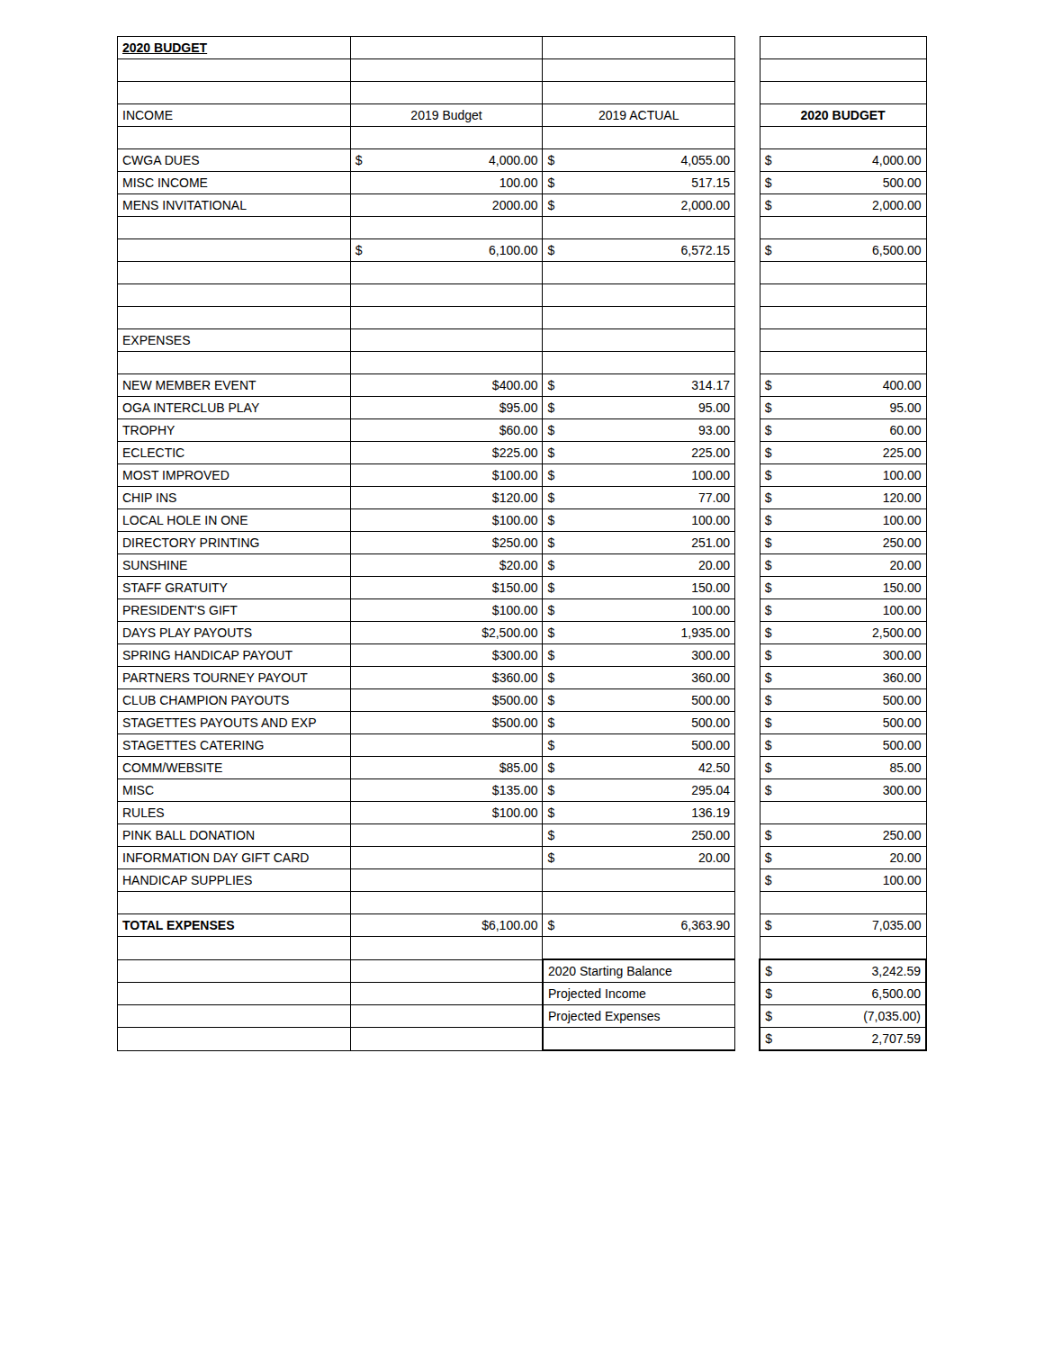| 2020 BUDGET | | | | |
| INCOME | 2019 Budget | 2019 ACTUAL | | 2020 BUDGET |
| CWGA DUES | $ | 4,000.00 | $ | 4,055.00 | | $ | 4,000.00 |
| MISC INCOME | 100.00 | $ | 517.15 | | $ | 500.00 |
| MENS INVITATIONAL | 2000.00 | $ | 2,000.00 | | $ | 2,000.00 |
| | $ | 6,100.00 | $ | 6,572.15 | | $ | 6,500.00 |
| EXPENSES | | | | |
| NEW MEMBER EVENT | $400.00 | $ | 314.17 | | $ | 400.00 |
| OGA INTERCLUB PLAY | $95.00 | $ | 95.00 | | $ | 95.00 |
| TROPHY | $60.00 | $ | 93.00 | | $ | 60.00 |
| ECLECTIC | $225.00 | $ | 225.00 | | $ | 225.00 |
| MOST IMPROVED | $100.00 | $ | 100.00 | | $ | 100.00 |
| CHIP INS | $120.00 | $ | 77.00 | | $ | 120.00 |
| LOCAL HOLE IN ONE | $100.00 | $ | 100.00 | | $ | 100.00 |
| DIRECTORY PRINTING | $250.00 | $ | 251.00 | | $ | 250.00 |
| SUNSHINE | $20.00 | $ | 20.00 | | $ | 20.00 |
| STAFF GRATUITY | $150.00 | $ | 150.00 | | $ | 150.00 |
| PRESIDENT'S GIFT | $100.00 | $ | 100.00 | | $ | 100.00 |
| DAYS PLAY PAYOUTS | $2,500.00 | $ | 1,935.00 | | $ | 2,500.00 |
| SPRING HANDICAP PAYOUT | $300.00 | $ | 300.00 | | $ | 300.00 |
| PARTNERS TOURNEY PAYOUT | $360.00 | $ | 360.00 | | $ | 360.00 |
| CLUB CHAMPION PAYOUTS | $500.00 | $ | 500.00 | | $ | 500.00 |
| STAGETTES PAYOUTS AND EXP | $500.00 | $ | 500.00 | | $ | 500.00 |
| STAGETTES CATERING | | $ | 500.00 | | $ | 500.00 |
| COMM/WEBSITE | $85.00 | $ | 42.50 | | $ | 85.00 |
| MISC | $135.00 | $ | 295.04 | | $ | 300.00 |
| RULES | $100.00 | $ | 136.19 | | |
| PINK BALL DONATION | | $ | 250.00 | | $ | 250.00 |
| INFORMATION DAY GIFT CARD | | $ | 20.00 | | $ | 20.00 |
| HANDICAP SUPPLIES | | | | $ | 100.00 |
| TOTAL EXPENSES | $6,100.00 | $ | 6,363.90 | | $ | 7,035.00 |
| | | 2020 Starting Balance | | $ | 3,242.59 |
| | | Projected Income | | $ | 6,500.00 |
| | | Projected Expenses | | $ | (7,035.00) |
| | | | | $ | 2,707.59 |